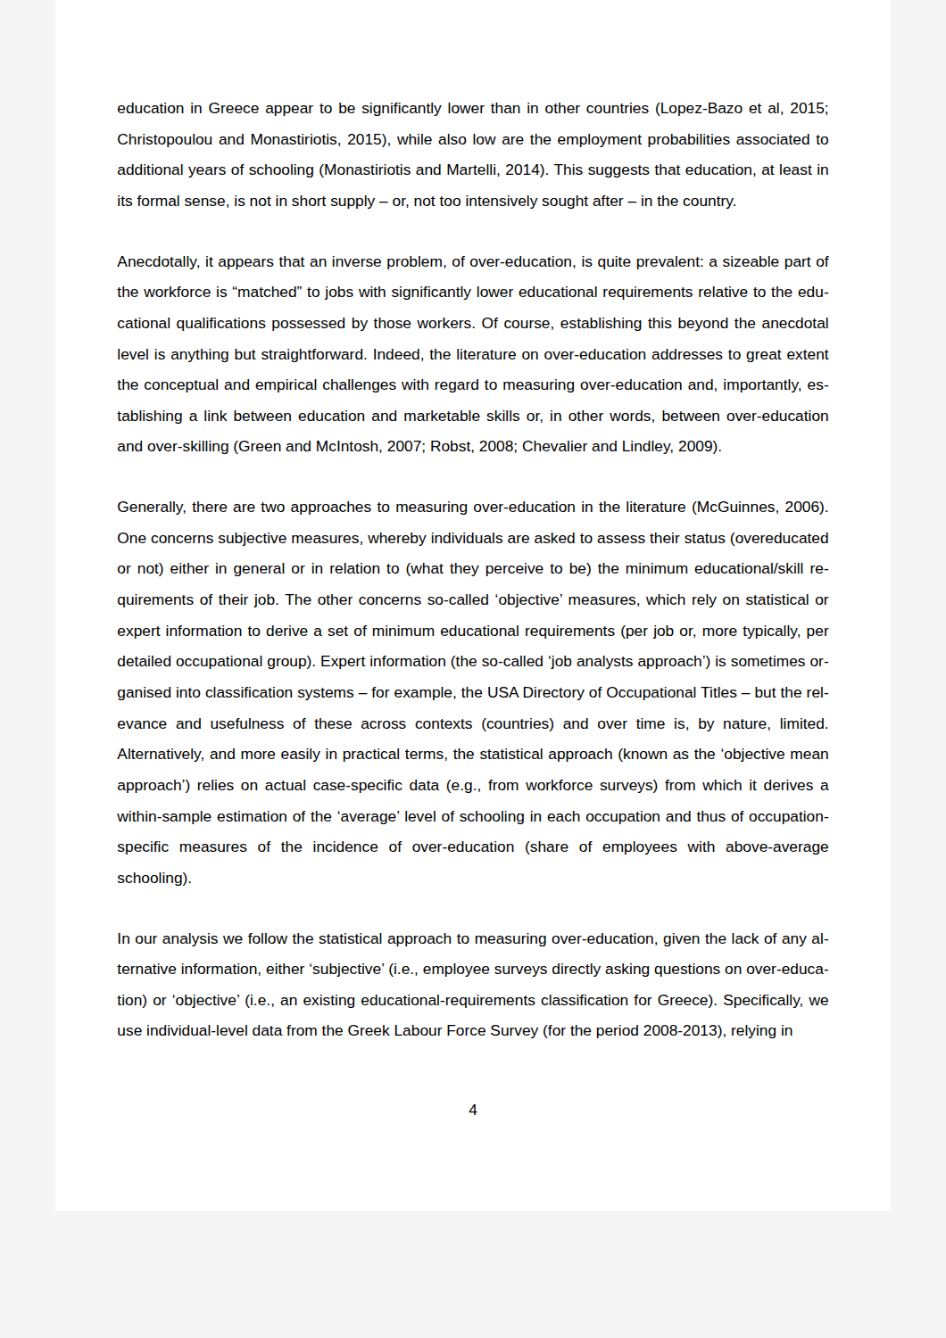education in Greece appear to be significantly lower than in other countries (Lopez-Bazo et al, 2015; Christopoulou and Monastiriotis, 2015), while also low are the employment probabilities associated to additional years of schooling (Monastiriotis and Martelli, 2014). This suggests that education, at least in its formal sense, is not in short supply – or, not too intensively sought after – in the country.
Anecdotally, it appears that an inverse problem, of over-education, is quite prevalent: a sizeable part of the workforce is “matched” to jobs with significantly lower educational requirements relative to the educational qualifications possessed by those workers. Of course, establishing this beyond the anecdotal level is anything but straightforward. Indeed, the literature on over-education addresses to great extent the conceptual and empirical challenges with regard to measuring over-education and, importantly, establishing a link between education and marketable skills or, in other words, between over-education and over-skilling (Green and McIntosh, 2007; Robst, 2008; Chevalier and Lindley, 2009).
Generally, there are two approaches to measuring over-education in the literature (McGuinnes, 2006). One concerns subjective measures, whereby individuals are asked to assess their status (overeducated or not) either in general or in relation to (what they perceive to be) the minimum educational/skill requirements of their job. The other concerns so-called ‘objective’ measures, which rely on statistical or expert information to derive a set of minimum educational requirements (per job or, more typically, per detailed occupational group). Expert information (the so-called ‘job analysts approach’) is sometimes organised into classification systems – for example, the USA Directory of Occupational Titles – but the relevance and usefulness of these across contexts (countries) and over time is, by nature, limited. Alternatively, and more easily in practical terms, the statistical approach (known as the ‘objective mean approach’) relies on actual case-specific data (e.g., from workforce surveys) from which it derives a within-sample estimation of the ‘average’ level of schooling in each occupation and thus of occupation-specific measures of the incidence of over-education (share of employees with above-average schooling).
In our analysis we follow the statistical approach to measuring over-education, given the lack of any alternative information, either ‘subjective’ (i.e., employee surveys directly asking questions on over-education) or ‘objective’ (i.e., an existing educational-requirements classification for Greece). Specifically, we use individual-level data from the Greek Labour Force Survey (for the period 2008-2013), relying in
4